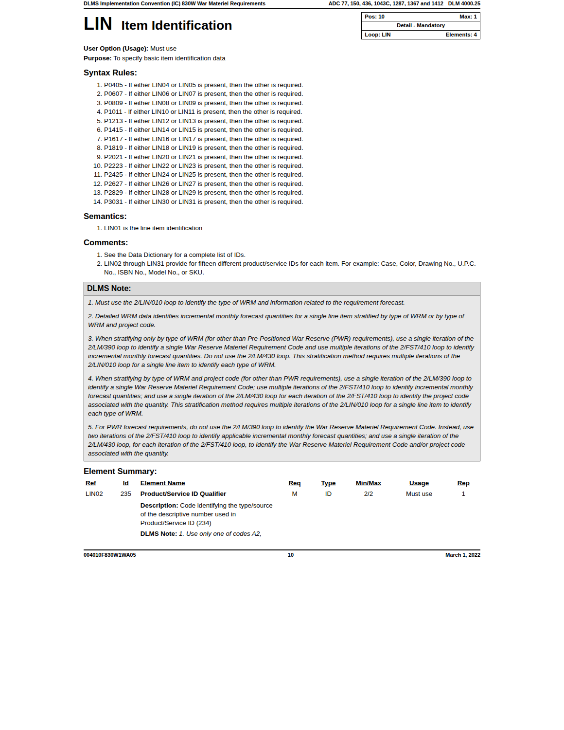DLMS Implementation Convention (IC) 830W War Materiel Requirements
ADC 77, 150, 436, 1043C, 1287, 1367 and 1412
DLM 4000.25
LIN Item Identification
Pos: 10 Max: 1
Detail - Mandatory
Loop: LIN Elements: 4
User Option (Usage): Must use
Purpose: To specify basic item identification data
Syntax Rules:
P0405 - If either LIN04 or LIN05 is present, then the other is required.
P0607 - If either LIN06 or LIN07 is present, then the other is required.
P0809 - If either LIN08 or LIN09 is present, then the other is required.
P1011 - If either LIN10 or LIN11 is present, then the other is required.
P1213 - If either LIN12 or LIN13 is present, then the other is required.
P1415 - If either LIN14 or LIN15 is present, then the other is required.
P1617 - If either LIN16 or LIN17 is present, then the other is required.
P1819 - If either LIN18 or LIN19 is present, then the other is required.
P2021 - If either LIN20 or LIN21 is present, then the other is required.
P2223 - If either LIN22 or LIN23 is present, then the other is required.
P2425 - If either LIN24 or LIN25 is present, then the other is required.
P2627 - If either LIN26 or LIN27 is present, then the other is required.
P2829 - If either LIN28 or LIN29 is present, then the other is required.
P3031 - If either LIN30 or LIN31 is present, then the other is required.
Semantics:
LIN01 is the line item identification
Comments:
See the Data Dictionary for a complete list of IDs.
LIN02 through LIN31 provide for fifteen different product/service IDs for each item. For example: Case, Color, Drawing No., U.P.C. No., ISBN No., Model No., or SKU.
DLMS Note:
1. Must use the 2/LIN/010 loop to identify the type of WRM and information related to the requirement forecast.
2. Detailed WRM data identifies incremental monthly forecast quantities for a single line item stratified by type of WRM or by type of WRM and project code.
3. When stratifying only by type of WRM (for other than Pre-Positioned War Reserve (PWR) requirements), use a single iteration of the 2/LM/390 loop to identify a single War Reserve Materiel Requirement Code and use multiple iterations of the 2/FST/410 loop to identify incremental monthly forecast quantities. Do not use the 2/LM/430 loop. This stratification method requires multiple iterations of the 2/LIN/010 loop for a single line item to identify each type of WRM.
4. When stratifying by type of WRM and project code (for other than PWR requirements), use a single iteration of the 2/LM/390 loop to identify a single War Reserve Materiel Requirement Code; use multiple iterations of the 2/FST/410 loop to identify incremental monthly forecast quantities; and use a single iteration of the 2/LM/430 loop for each iteration of the 2/FST/410 loop to identify the project code associated with the quantity. This stratification method requires multiple iterations of the 2/LIN/010 loop for a single line item to identify each type of WRM.
5. For PWR forecast requirements, do not use the 2/LM/390 loop to identify the War Reserve Materiel Requirement Code. Instead, use two iterations of the 2/FST/410 loop to identify applicable incremental monthly forecast quantities; and use a single iteration of the 2/LM/430 loop, for each iteration of the 2/FST/410 loop, to identify the War Reserve Materiel Requirement Code and/or project code associated with the quantity.
Element Summary:
| Ref | Id | Element Name | Req | Type | Min/Max | Usage | Rep |
| --- | --- | --- | --- | --- | --- | --- | --- |
| LIN02 | 235 | Product/Service ID Qualifier Description: Code identifying the type/source of the descriptive number used in Product/Service ID (234) DLMS Note: 1. Use only one of codes A2, | M | ID | 2/2 | Must use | 1 |
004010F830W1WA05
10
March 1, 2022